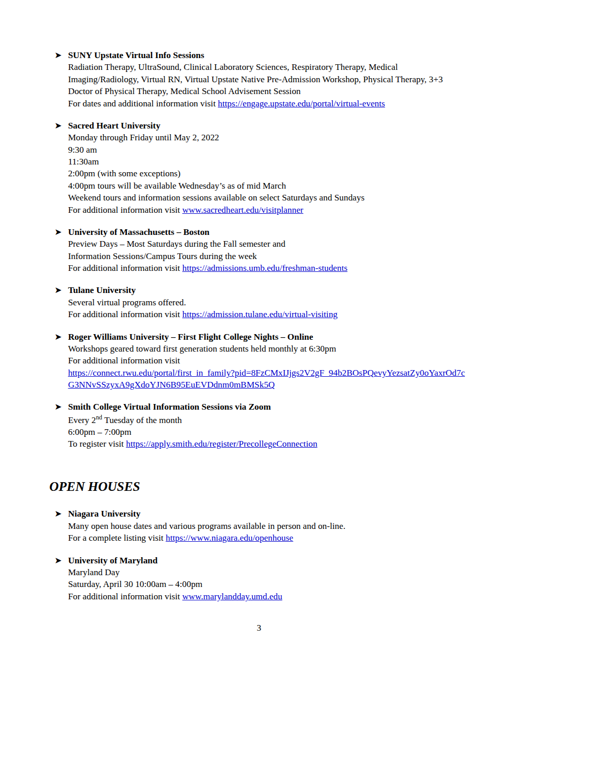SUNY Upstate Virtual Info Sessions
Radiation Therapy, UltraSound, Clinical Laboratory Sciences, Respiratory Therapy, Medical Imaging/Radiology, Virtual RN, Virtual Upstate Native Pre-Admission Workshop, Physical Therapy, 3+3 Doctor of Physical Therapy, Medical School Advisement Session
For dates and additional information visit https://engage.upstate.edu/portal/virtual-events
Sacred Heart University
Monday through Friday until May 2, 2022
9:30 am
11:30am
2:00pm (with some exceptions)
4:00pm tours will be available Wednesday’s as of mid March
Weekend tours and information sessions available on select Saturdays and Sundays
For additional information visit www.sacredheart.edu/visitplanner
University of Massachusetts – Boston
Preview Days – Most Saturdays during the Fall semester and
Information Sessions/Campus Tours during the week
For additional information visit https://admissions.umb.edu/freshman-students
Tulane University
Several virtual programs offered.
For additional information visit https://admission.tulane.edu/virtual-visiting
Roger Williams University – First Flight College Nights – Online
Workshops geared toward first generation students held monthly at 6:30pm
For additional information visit
https://connect.rwu.edu/portal/first_in_family?pid=8FzCMxIJjgs2V2gF_94b2BOsPQevyYezsatZy0oYaxrOd7cG3NNvSSzyxA9gXdoYJN6B95EuEVDdnm0mBMSk5Q
Smith College Virtual Information Sessions via Zoom
Every 2nd Tuesday of the month
6:00pm – 7:00pm
To register visit https://apply.smith.edu/register/PrecollegeConnection
OPEN HOUSES
Niagara University
Many open house dates and various programs available in person and on-line.
For a complete listing visit https://www.niagara.edu/openhouse
University of Maryland
Maryland Day
Saturday, April 30 10:00am – 4:00pm
For additional information visit www.marylandday.umd.edu
3